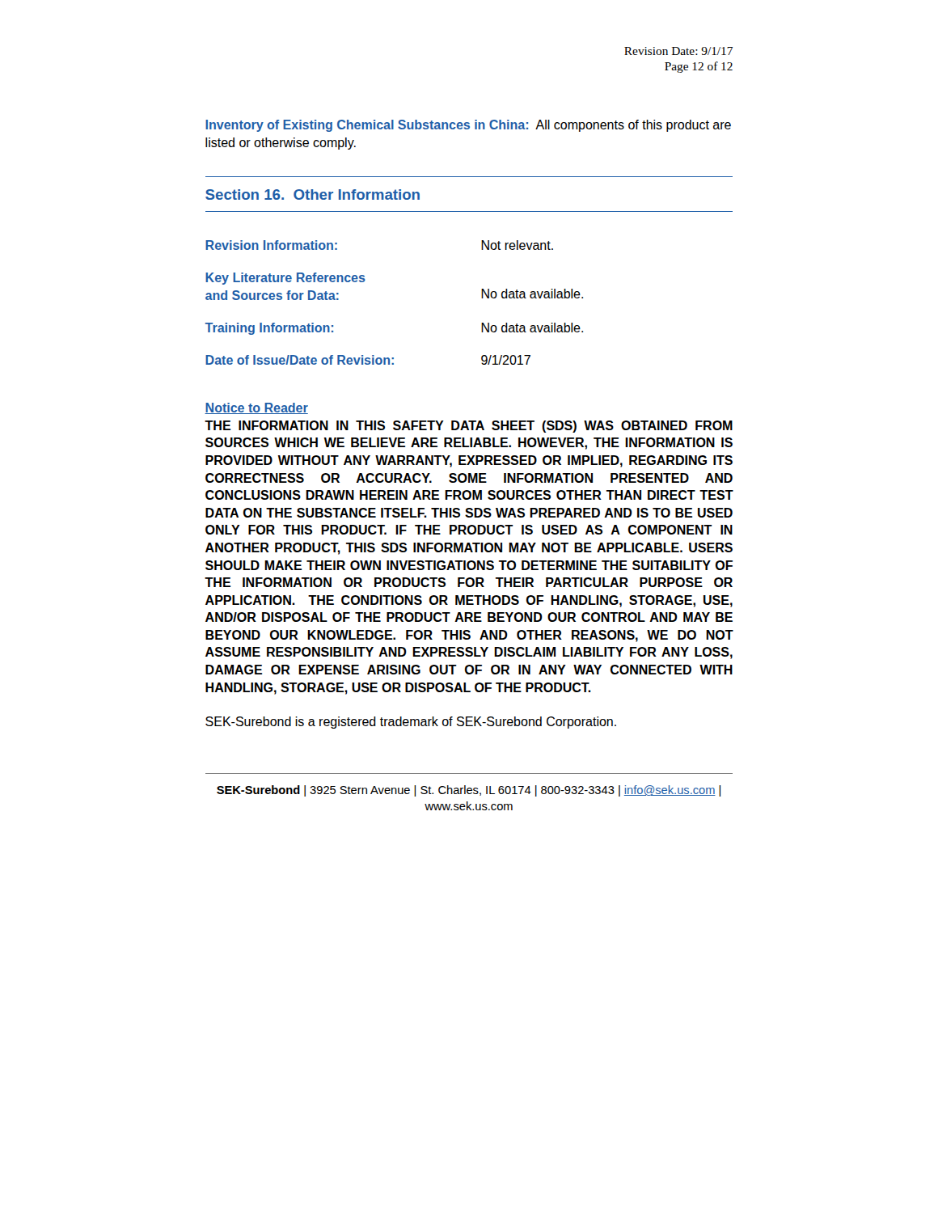Revision Date: 9/1/17
Page 12 of 12
Inventory of Existing Chemical Substances in China: All components of this product are listed or otherwise comply.
Section 16. Other Information
| Revision Information: | Not relevant. |
| Key Literature References and Sources for Data: | No data available. |
| Training Information: | No data available. |
| Date of Issue/Date of Revision: | 9/1/2017 |
Notice to Reader
THE INFORMATION IN THIS SAFETY DATA SHEET (SDS) WAS OBTAINED FROM SOURCES WHICH WE BELIEVE ARE RELIABLE. HOWEVER, THE INFORMATION IS PROVIDED WITHOUT ANY WARRANTY, EXPRESSED OR IMPLIED, REGARDING ITS CORRECTNESS OR ACCURACY. SOME INFORMATION PRESENTED AND CONCLUSIONS DRAWN HEREIN ARE FROM SOURCES OTHER THAN DIRECT TEST DATA ON THE SUBSTANCE ITSELF. THIS SDS WAS PREPARED AND IS TO BE USED ONLY FOR THIS PRODUCT. IF THE PRODUCT IS USED AS A COMPONENT IN ANOTHER PRODUCT, THIS SDS INFORMATION MAY NOT BE APPLICABLE. USERS SHOULD MAKE THEIR OWN INVESTIGATIONS TO DETERMINE THE SUITABILITY OF THE INFORMATION OR PRODUCTS FOR THEIR PARTICULAR PURPOSE OR APPLICATION. THE CONDITIONS OR METHODS OF HANDLING, STORAGE, USE, AND/OR DISPOSAL OF THE PRODUCT ARE BEYOND OUR CONTROL AND MAY BE BEYOND OUR KNOWLEDGE. FOR THIS AND OTHER REASONS, WE DO NOT ASSUME RESPONSIBILITY AND EXPRESSLY DISCLAIM LIABILITY FOR ANY LOSS, DAMAGE OR EXPENSE ARISING OUT OF OR IN ANY WAY CONNECTED WITH HANDLING, STORAGE, USE OR DISPOSAL OF THE PRODUCT.
SEK-Surebond is a registered trademark of SEK-Surebond Corporation.
SEK-Surebond | 3925 Stern Avenue | St. Charles, IL 60174 | 800-932-3343 | info@sek.us.com | www.sek.us.com